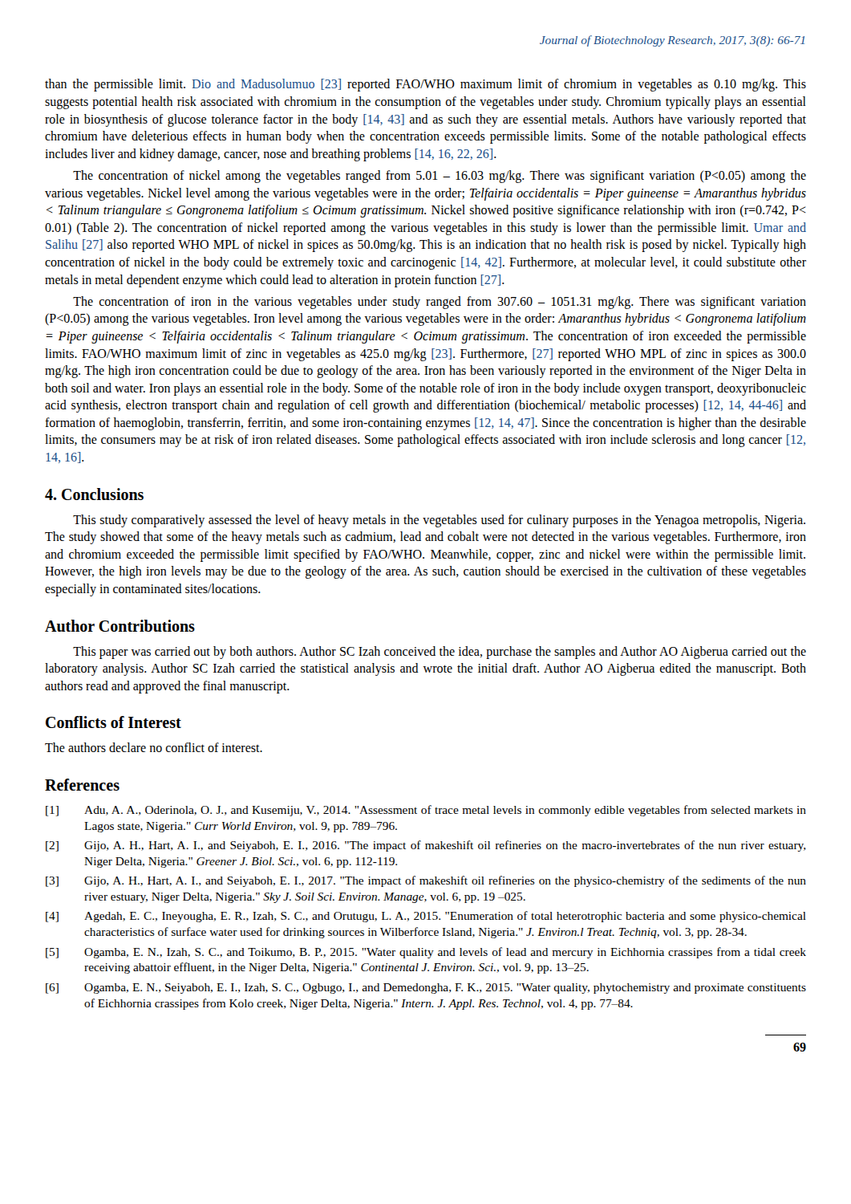Journal of Biotechnology Research, 2017, 3(8): 66-71
than the permissible limit. Dio and Madusolumuo [23] reported FAO/WHO maximum limit of chromium in vegetables as 0.10 mg/kg. This suggests potential health risk associated with chromium in the consumption of the vegetables under study. Chromium typically plays an essential role in biosynthesis of glucose tolerance factor in the body [14, 43] and as such they are essential metals. Authors have variously reported that chromium have deleterious effects in human body when the concentration exceeds permissible limits. Some of the notable pathological effects includes liver and kidney damage, cancer, nose and breathing problems [14, 16, 22, 26].
The concentration of nickel among the vegetables ranged from 5.01 – 16.03 mg/kg. There was significant variation (P<0.05) among the various vegetables. Nickel level among the various vegetables were in the order; Telfairia occidentalis = Piper guineense = Amaranthus hybridus < Talinum triangulare ≤ Gongronema latifolium ≤ Ocimum gratissimum. Nickel showed positive significance relationship with iron (r=0.742, P< 0.01) (Table 2). The concentration of nickel reported among the various vegetables in this study is lower than the permissible limit. Umar and Salihu [27] also reported WHO MPL of nickel in spices as 50.0mg/kg. This is an indication that no health risk is posed by nickel. Typically high concentration of nickel in the body could be extremely toxic and carcinogenic [14, 42]. Furthermore, at molecular level, it could substitute other metals in metal dependent enzyme which could lead to alteration in protein function [27].
The concentration of iron in the various vegetables under study ranged from 307.60 – 1051.31 mg/kg. There was significant variation (P<0.05) among the various vegetables. Iron level among the various vegetables were in the order: Amaranthus hybridus < Gongronema latifolium = Piper guineense < Telfairia occidentalis < Talinum triangulare < Ocimum gratissimum. The concentration of iron exceeded the permissible limits. FAO/WHO maximum limit of zinc in vegetables as 425.0 mg/kg [23]. Furthermore, [27] reported WHO MPL of zinc in spices as 300.0 mg/kg. The high iron concentration could be due to geology of the area. Iron has been variously reported in the environment of the Niger Delta in both soil and water. Iron plays an essential role in the body. Some of the notable role of iron in the body include oxygen transport, deoxyribonucleic acid synthesis, electron transport chain and regulation of cell growth and differentiation (biochemical/ metabolic processes) [12, 14, 44-46] and formation of haemoglobin, transferrin, ferritin, and some iron-containing enzymes [12, 14, 47]. Since the concentration is higher than the desirable limits, the consumers may be at risk of iron related diseases. Some pathological effects associated with iron include sclerosis and long cancer [12, 14, 16].
4. Conclusions
This study comparatively assessed the level of heavy metals in the vegetables used for culinary purposes in the Yenagoa metropolis, Nigeria. The study showed that some of the heavy metals such as cadmium, lead and cobalt were not detected in the various vegetables. Furthermore, iron and chromium exceeded the permissible limit specified by FAO/WHO. Meanwhile, copper, zinc and nickel were within the permissible limit. However, the high iron levels may be due to the geology of the area. As such, caution should be exercised in the cultivation of these vegetables especially in contaminated sites/locations.
Author Contributions
This paper was carried out by both authors. Author SC Izah conceived the idea, purchase the samples and Author AO Aigberua carried out the laboratory analysis. Author SC Izah carried the statistical analysis and wrote the initial draft. Author AO Aigberua edited the manuscript. Both authors read and approved the final manuscript.
Conflicts of Interest
The authors declare no conflict of interest.
References
| [1] | Adu, A. A., Oderinola, O. J., and Kusemiju, V., 2014. "Assessment of trace metal levels in commonly edible vegetables from selected markets in Lagos state, Nigeria." Curr World Environ, vol. 9, pp. 789–796. |
| [2] | Gijo, A. H., Hart, A. I., and Seiyaboh, E. I., 2016. "The impact of makeshift oil refineries on the macro-invertebrates of the nun river estuary, Niger Delta, Nigeria." Greener J. Biol. Sci., vol. 6, pp. 112-119. |
| [3] | Gijo, A. H., Hart, A. I., and Seiyaboh, E. I., 2017. "The impact of makeshift oil refineries on the physico-chemistry of the sediments of the nun river estuary, Niger Delta, Nigeria." Sky J. Soil Sci. Environ. Manage, vol. 6, pp. 19 –025. |
| [4] | Agedah, E. C., Ineyougha, E. R., Izah, S. C., and Orutugu, L. A., 2015. "Enumeration of total heterotrophic bacteria and some physico-chemical characteristics of surface water used for drinking sources in Wilberforce Island, Nigeria." J. Environ.l Treat. Techniq, vol. 3, pp. 28-34. |
| [5] | Ogamba, E. N., Izah, S. C., and Toikumo, B. P., 2015. "Water quality and levels of lead and mercury in Eichhornia crassipes from a tidal creek receiving abattoir effluent, in the Niger Delta, Nigeria." Continental J. Environ. Sci., vol. 9, pp. 13–25. |
| [6] | Ogamba, E. N., Seiyaboh, E. I., Izah, S. C., Ogbugo, I., and Demedongha, F. K., 2015. "Water quality, phytochemistry and proximate constituents of Eichhornia crassipes from Kolo creek, Niger Delta, Nigeria." Intern. J. Appl. Res. Technol, vol. 4, pp. 77–84. |
69